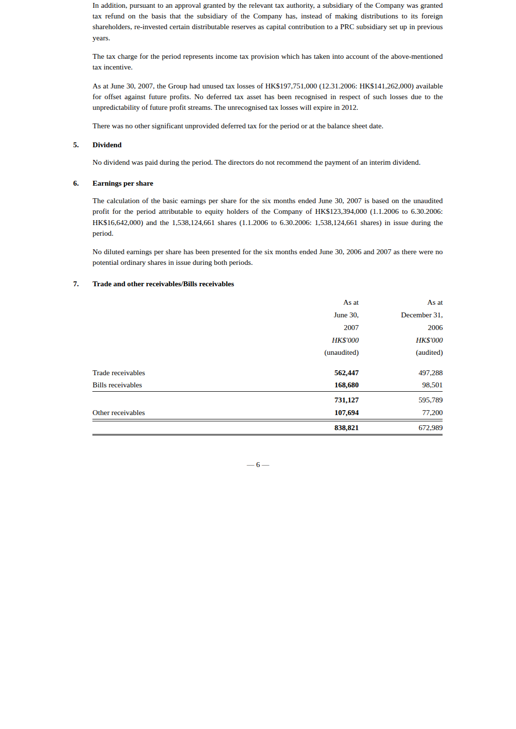In addition, pursuant to an approval granted by the relevant tax authority, a subsidiary of the Company was granted tax refund on the basis that the subsidiary of the Company has, instead of making distributions to its foreign shareholders, re-invested certain distributable reserves as capital contribution to a PRC subsidiary set up in previous years.
The tax charge for the period represents income tax provision which has taken into account of the above-mentioned tax incentive.
As at June 30, 2007, the Group had unused tax losses of HK$197,751,000 (12.31.2006: HK$141,262,000) available for offset against future profits. No deferred tax asset has been recognised in respect of such losses due to the unpredictability of future profit streams. The unrecognised tax losses will expire in 2012.
There was no other significant unprovided deferred tax for the period or at the balance sheet date.
5. Dividend
No dividend was paid during the period. The directors do not recommend the payment of an interim dividend.
6. Earnings per share
The calculation of the basic earnings per share for the six months ended June 30, 2007 is based on the unaudited profit for the period attributable to equity holders of the Company of HK$123,394,000 (1.1.2006 to 6.30.2006: HK$16,642,000) and the 1,538,124,661 shares (1.1.2006 to 6.30.2006: 1,538,124,661 shares) in issue during the period.
No diluted earnings per share has been presented for the six months ended June 30, 2006 and 2007 as there were no potential ordinary shares in issue during both periods.
7. Trade and other receivables/Bills receivables
| | As at | As at |
| | June 30, | December 31, |
| | 2007 | 2006 |
| | HK$'000 | HK$'000 |
| | (unaudited) | (audited) |
| Trade receivables | 562,447 | 497,288 |
| Bills receivables | 168,680 | 98,501 |
| | 731,127 | 595,789 |
| Other receivables | 107,694 | 77,200 |
| | 838,821 | 672,989 |
— 6 —